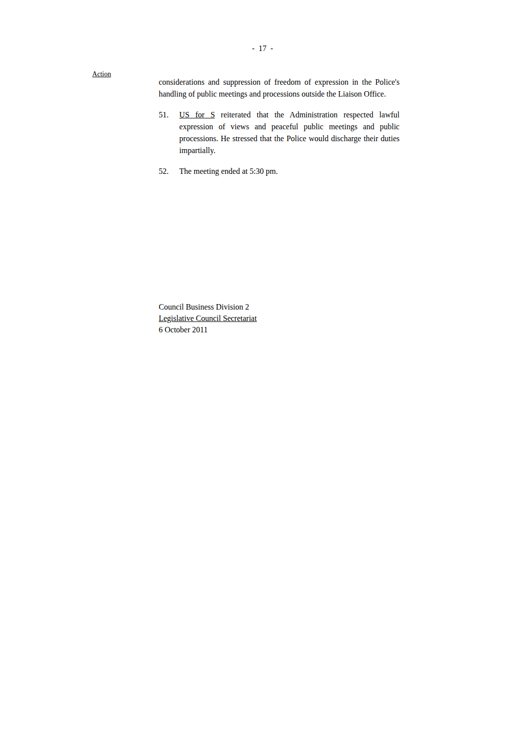- 17 -
Action
considerations and suppression of freedom of expression in the Police's handling of public meetings and processions outside the Liaison Office.
51.
US for S reiterated that the Administration respected lawful expression of views and peaceful public meetings and public processions. He stressed that the Police would discharge their duties impartially.
52.
The meeting ended at 5:30 pm.
Council Business Division 2
Legislative Council Secretariat
6 October 2011